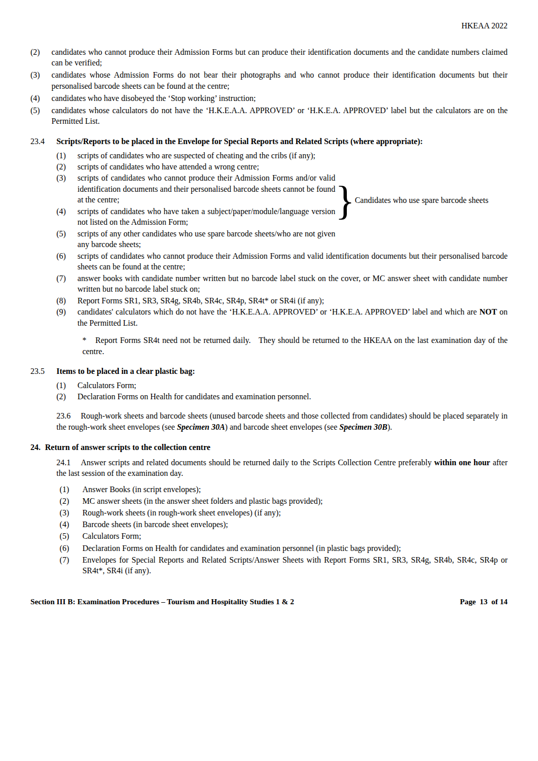HKEAA 2022
(2) candidates who cannot produce their Admission Forms but can produce their identification documents and the candidate numbers claimed can be verified;
(3) candidates whose Admission Forms do not bear their photographs and who cannot produce their identification documents but their personalised barcode sheets can be found at the centre;
(4) candidates who have disobeyed the ‘Stop working’ instruction;
(5) candidates whose calculators do not have the ‘H.K.E.A.A. APPROVED’ or ‘H.K.E.A. APPROVED’ label but the calculators are on the Permitted List.
23.4 Scripts/Reports to be placed in the Envelope for Special Reports and Related Scripts (where appropriate):
| (1) scripts of candidates who are suspected of cheating and the cribs (if any); (2) scripts of candidates who have attended a wrong centre; (3) scripts of candidates who cannot produce their Admission Forms and/or valid identification documents and their personalised barcode sheets cannot be found at the centre; (4) scripts of candidates who have taken a subject/paper/module/language version not listed on the Admission Form; (5) scripts of any other candidates who use spare barcode sheets/who are not given any barcode sheets; | } | Candidates who use spare barcode sheets |
(6) scripts of candidates who cannot produce their Admission Forms and valid identification documents but their personalised barcode sheets can be found at the centre;
(7) answer books with candidate number written but no barcode label stuck on the cover, or MC answer sheet with candidate number written but no barcode label stuck on;
(8) Report Forms SR1, SR3, SR4g, SR4b, SR4c, SR4p, SR4t* or SR4i (if any);
(9) candidates' calculators which do not have the ‘H.K.E.A.A. APPROVED’ or ‘H.K.E.A. APPROVED’ label and which are NOT on the Permitted List.
*Report Forms SR4t need not be returned daily. They should be returned to the HKEAA on the last examination day of the centre.
23.5 Items to be placed in a clear plastic bag:
(1) Calculators Form;
(2) Declaration Forms on Health for candidates and examination personnel.
23.6 Rough-work sheets and barcode sheets (unused barcode sheets and those collected from candidates) should be placed separately in the rough-work sheet envelopes (see Specimen 30A) and barcode sheet envelopes (see Specimen 30B).
24. Return of answer scripts to the collection centre
24.1 Answer scripts and related documents should be returned daily to the Scripts Collection Centre preferably within one hour after the last session of the examination day.
(1) Answer Books (in script envelopes);
(2) MC answer sheets (in the answer sheet folders and plastic bags provided);
(3) Rough-work sheets (in rough-work sheet envelopes) (if any);
(4) Barcode sheets (in barcode sheet envelopes);
(5) Calculators Form;
(6) Declaration Forms on Health for candidates and examination personnel (in plastic bags provided);
(7) Envelopes for Special Reports and Related Scripts/Answer Sheets with Report Forms SR1, SR3, SR4g, SR4b, SR4c, SR4p or SR4t*, SR4i (if any).
Section III B: Examination Procedures – Tourism and Hospitality Studies 1 & 2 Page 13 of 14